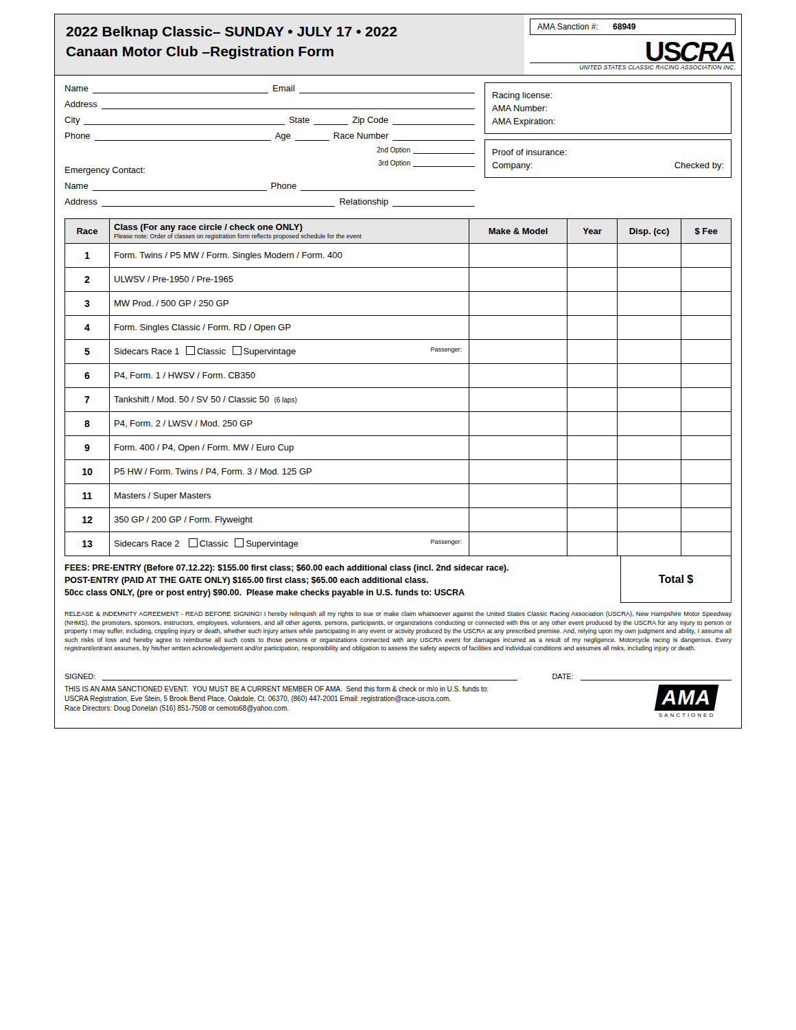2022 Belknap Classic– SUNDAY • JULY 17 • 2022
Canaan Motor Club –Registration Form
AMA Sanction #: 68949
USCRA
UNITED STATES CLASSIC RACING ASSOCIATION INC.
Name Email
Address
City State Zip Code
Phone Age Race Number
2nd Option
3rd Option
Emergency Contact:
Name Phone
Address Relationship
Racing license:
AMA Number:
AMA Expiration:
Proof of insurance:
Company: Checked by:
| Race | Class (For any race circle / check one ONLY) Please note: Order of classes on registration form reflects proposed schedule for the event | Make & Model | Year | Disp. (cc) | $ Fee |
| --- | --- | --- | --- | --- | --- |
| 1 | Form. Twins / P5 MW / Form. Singles Modern / Form. 400 | | | | |
| 2 | ULWSV / Pre-1950 / Pre-1965 | | | | |
| 3 | MW Prod. / 500 GP / 250 GP | | | | |
| 4 | Form. Singles Classic / Form. RD / Open GP | | | | |
| 5 | Passenger: Sidecars Race 1 Classic Supervintage | | | | |
| 6 | P4, Form. 1 / HWSV / Form. CB350 | | | | |
| 7 | Tankshift / Mod. 50 / SV 50 / Classic 50 (6 laps) | | | | |
| 8 | P4, Form. 2 / LWSV / Mod. 250 GP | | | | |
| 9 | Form. 400 / P4, Open / Form. MW / Euro Cup | | | | |
| 10 | P5 HW / Form. Twins / P4, Form. 3 / Mod. 125 GP | | | | |
| 11 | Masters / Super Masters | | | | |
| 12 | 350 GP / 200 GP / Form. Flyweight | | | | |
| 13 | Passenger: Sidecars Race 2 Classic Supervintage | | | | |
FEES: PRE-ENTRY (Before 07.12.22): $155.00 first class; $60.00 each additional class (incl. 2nd sidecar race).
POST-ENTRY (PAID AT THE GATE ONLY) $165.00 first class; $65.00 each additional class.
50cc class ONLY, (pre or post entry) $90.00. Please make checks payable in U.S. funds to: USCRA
Total $
RELEASE & INDEMNITY AGREEMENT - READ BEFORE SIGNING! I hereby relinquish all my rights to sue or make claim whatsoever against the United States Classic Racing Association (USCRA), New Hampshire Motor Speedway (NHMS), the promoters, sponsors, instructors, employees, volunteers, and all other agents, persons, participants, or organizations conducting or connected with this or any other event produced by the USCRA for any injury to person or property I may suffer, including, crippling injury or death, whether such injury arises while participating in any event or activity produced by the USCRA at any prescribed premise. And, relying upon my own judgment and ability, I assume all such risks of loss and hereby agree to reimburse all such costs to those persons or organizations connected with any USCRA event for damages incurred as a result of my negligence. Motorcycle racing is dangerous. Every registrant/entrant assumes, by his/her written acknowledgement and/or participation, responsibility and obligation to assess the safety aspects of facilities and individual conditions and assumes all risks, including injury or death.
SIGNED: DATE:
THIS IS AN AMA SANCTIONED EVENT. YOU MUST BE A CURRENT MEMBER OF AMA. Send this form & check or m/o in U.S. funds to:
USCRA Registration, Eve Stein, 5 Brook Bend Place, Oakdale, Ct. 06370, (860) 447-2001 Email: registration@race-uscra.com.
Race Directors: Doug Donelan (516) 851-7508 or cemoto68@yahoo.com.
AMA
SANCTIONED